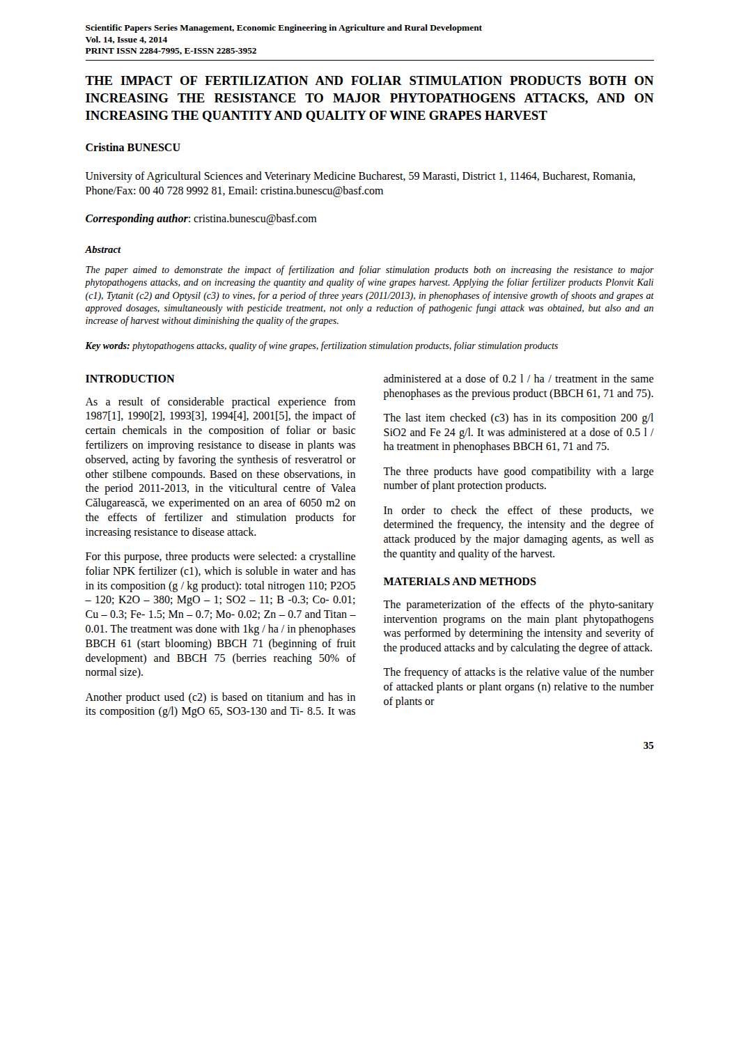Scientific Papers Series Management, Economic Engineering in Agriculture and Rural Development
Vol. 14, Issue 4, 2014
PRINT ISSN 2284-7995, E-ISSN 2285-3952
The Impact of Fertilization and Foliar Stimulation Products Both on Increasing the Resistance to Major Phytopathogens Attacks, and on Increasing the Quantity and Quality of Wine Grapes Harvest
Cristina BUNESCU
University of Agricultural Sciences and Veterinary Medicine Bucharest, 59 Marasti, District 1, 11464, Bucharest, Romania, Phone/Fax: 00 40 728 9992 81, Email: cristina.bunescu@basf.com
Corresponding author: cristina.bunescu@basf.com
Abstract
The paper aimed to demonstrate the impact of fertilization and foliar stimulation products both on increasing the resistance to major phytopathogens attacks, and on increasing the quantity and quality of wine grapes harvest. Applying the foliar fertilizer products Plonvit Kali (c1), Tytanit (c2) and Optysil (c3) to vines, for a period of three years (2011/2013), in phenophases of intensive growth of shoots and grapes at approved dosages, simultaneously with pesticide treatment, not only a reduction of pathogenic fungi attack was obtained, but also and an increase of harvest without diminishing the quality of the grapes.
Key words: phytopathogens attacks, quality of wine grapes, fertilization stimulation products, foliar stimulation products
INTRODUCTION
As a result of considerable practical experience from 1987[1], 1990[2], 1993[3], 1994[4], 2001[5], the impact of certain chemicals in the composition of foliar or basic fertilizers on improving resistance to disease in plants was observed, acting by favoring the synthesis of resveratrol or other stilbene compounds. Based on these observations, in the period 2011-2013, in the viticultural centre of Valea Călugarească, we experimented on an area of 6050 m2 on the effects of fertilizer and stimulation products for increasing resistance to disease attack.
For this purpose, three products were selected: a crystalline foliar NPK fertilizer (c1), which is soluble in water and has in its composition (g / kg product): total nitrogen 110; P2O5 – 120; K2O – 380; MgO – 1; SO2 – 11; B -0.3; Co- 0.01; Cu – 0.3; Fe- 1.5; Mn – 0.7; Mo- 0.02; Zn – 0.7 and Titan – 0.01. The treatment was done with 1kg / ha / in phenophases BBCH 61 (start blooming) BBCH 71 (beginning of fruit development) and BBCH 75 (berries reaching 50% of normal size).
Another product used (c2) is based on titanium and has in its composition (g/l) MgO 65, SO3-130 and Ti- 8.5. It was administered at a dose of 0.2 l / ha / treatment in the same phenophases as the previous product (BBCH 61, 71 and 75).
The last item checked (c3) has in its composition 200 g/l SiO2 and Fe 24 g/l. It was administered at a dose of 0.5 l / ha treatment in phenophases BBCH 61, 71 and 75.
The three products have good compatibility with a large number of plant protection products.
In order to check the effect of these products, we determined the frequency, the intensity and the degree of attack produced by the major damaging agents, as well as the quantity and quality of the harvest.
MATERIALS AND METHODS
The parameterization of the effects of the phyto-sanitary intervention programs on the main plant phytopathogens was performed by determining the intensity and severity of the produced attacks and by calculating the degree of attack.
The frequency of attacks is the relative value of the number of attacked plants or plant organs (n) relative to the number of plants or
35